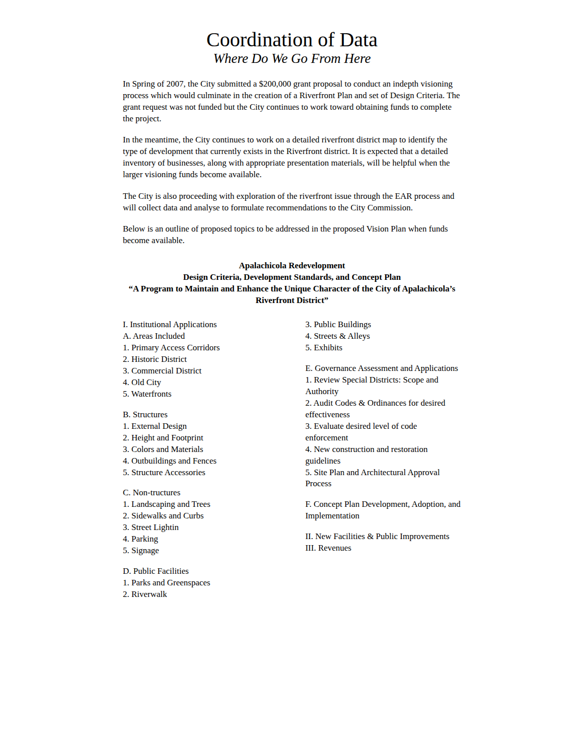Coordination of Data
Where Do We Go From Here
In Spring of 2007, the City submitted a $200,000 grant proposal to conduct an indepth visioning process which would culminate in the creation of a Riverfront Plan and set of Design Criteria. The grant request was not funded but the City continues to work toward obtaining funds to complete the project.
In the meantime, the City continues to work on a detailed riverfront district map to identify the type of development that currently exists in the Riverfront district. It is expected that a detailed inventory of businesses, along with appropriate presentation materials, will be helpful when the larger visioning funds become available.
The City is also proceeding with exploration of the riverfront issue through the EAR process and will collect data and analyse to formulate recommendations to the City Commission.
Below is an outline of proposed topics to be addressed in the proposed Vision Plan when funds become available.
Apalachicola Redevelopment Design Criteria, Development Standards, and Concept Plan “A Program to Maintain and Enhance the Unique Character of the City of Apalachicola’s Riverfront District”
I. Institutional Applications
A. Areas Included
1. Primary Access Corridors
2. Historic District
3. Commercial District
4. Old City
5. Waterfronts
B. Structures
1. External Design
2. Height and Footprint
3. Colors and Materials
4. Outbuildings and Fences
5. Structure Accessories
C. Non-tructures
1. Landscaping and Trees
2. Sidewalks and Curbs
3. Street Lightin
4. Parking
5. Signage
D. Public Facilities
1. Parks and Greenspaces
2. Riverwalk
3. Public Buildings
4. Streets & Alleys
5. Exhibits
E. Governance Assessment and Applications
1. Review Special Districts: Scope and Authority
2. Audit Codes & Ordinances for desired effectiveness
3. Evaluate desired level of code enforcement
4. New construction and restoration guidelines
5. Site Plan and Architectural Approval Process
F. Concept Plan Development, Adoption, and Implementation
II. New Facilities & Public Improvements
III. Revenues